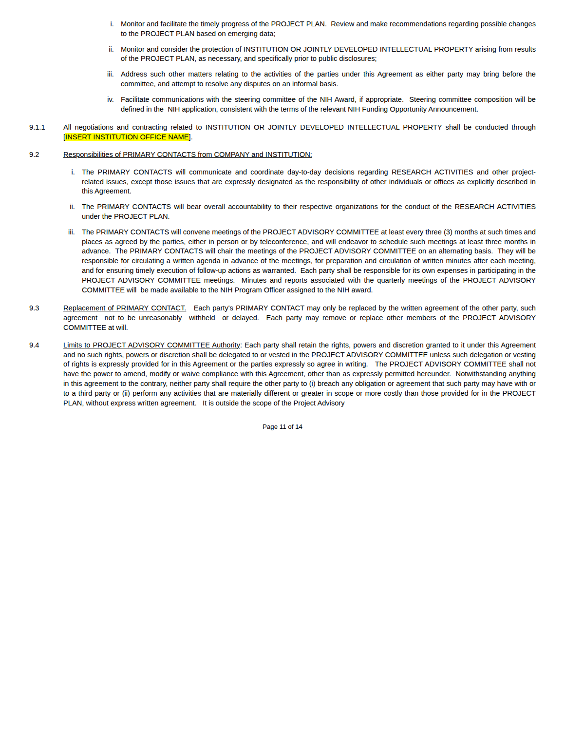Monitor and facilitate the timely progress of the PROJECT PLAN. Review and make recommendations regarding possible changes to the PROJECT PLAN based on emerging data;
Monitor and consider the protection of INSTITUTION OR JOINTLY DEVELOPED INTELLECTUAL PROPERTY arising from results of the PROJECT PLAN, as necessary, and specifically prior to public disclosures;
Address such other matters relating to the activities of the parties under this Agreement as either party may bring before the committee, and attempt to resolve any disputes on an informal basis.
Facilitate communications with the steering committee of the NIH Award, if appropriate. Steering committee composition will be defined in the NIH application, consistent with the terms of the relevant NIH Funding Opportunity Announcement.
9.1.1
All negotiations and contracting related to INSTITUTION OR JOINTLY DEVELOPED INTELLECTUAL PROPERTY shall be conducted through [INSERT INSTITUTION OFFICE NAME].
9.2
Responsibilities of PRIMARY CONTACTS from COMPANY and INSTITUTION:
The PRIMARY CONTACTS will communicate and coordinate day-to-day decisions regarding RESEARCH ACTIVITIES and other project-related issues, except those issues that are expressly designated as the responsibility of other individuals or offices as explicitly described in this Agreement.
The PRIMARY CONTACTS will bear overall accountability to their respective organizations for the conduct of the RESEARCH ACTIVITIES under the PROJECT PLAN.
The PRIMARY CONTACTS will convene meetings of the PROJECT ADVISORY COMMITTEE at least every three (3) months at such times and places as agreed by the parties, either in person or by teleconference, and will endeavor to schedule such meetings at least three months in advance. The PRIMARY CONTACTS will chair the meetings of the PROJECT ADVISORY COMMITTEE on an alternating basis. They will be responsible for circulating a written agenda in advance of the meetings, for preparation and circulation of written minutes after each meeting, and for ensuring timely execution of follow-up actions as warranted. Each party shall be responsible for its own expenses in participating in the PROJECT ADVISORY COMMITTEE meetings. Minutes and reports associated with the quarterly meetings of the PROJECT ADVISORY COMMITTEE will be made available to the NIH Program Officer assigned to the NIH award.
9.3
Replacement of PRIMARY CONTACT. Each party's PRIMARY CONTACT may only be replaced by the written agreement of the other party, such agreement not to be unreasonably withheld or delayed. Each party may remove or replace other members of the PROJECT ADVISORY COMMITTEE at will.
9.4
Limits to PROJECT ADVISORY COMMITTEE Authority: Each party shall retain the rights, powers and discretion granted to it under this Agreement and no such rights, powers or discretion shall be delegated to or vested in the PROJECT ADVISORY COMMITTEE unless such delegation or vesting of rights is expressly provided for in this Agreement or the parties expressly so agree in writing. The PROJECT ADVISORY COMMITTEE shall not have the power to amend, modify or waive compliance with this Agreement, other than as expressly permitted hereunder. Notwithstanding anything in this agreement to the contrary, neither party shall require the other party to (i) breach any obligation or agreement that such party may have with or to a third party or (ii) perform any activities that are materially different or greater in scope or more costly than those provided for in the PROJECT PLAN, without express written agreement. It is outside the scope of the Project Advisory
Page 11 of 14